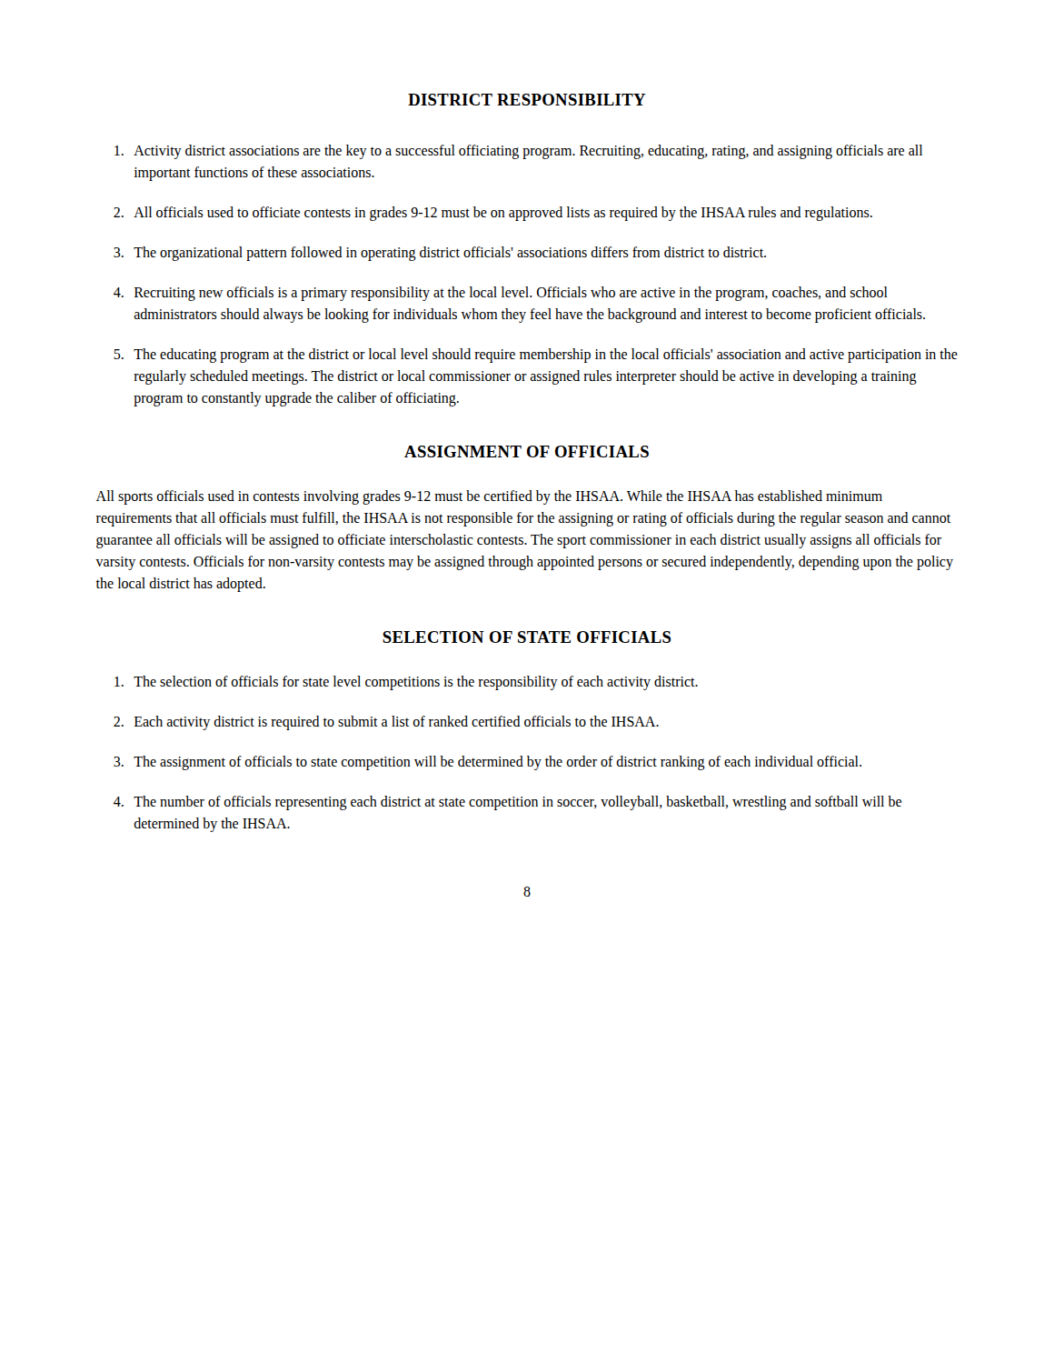DISTRICT RESPONSIBILITY
Activity district associations are the key to a successful officiating program. Recruiting, educating, rating, and assigning officials are all important functions of these associations.
All officials used to officiate contests in grades 9-12 must be on approved lists as required by the IHSAA rules and regulations.
The organizational pattern followed in operating district officials' associations differs from district to district.
Recruiting new officials is a primary responsibility at the local level. Officials who are active in the program, coaches, and school administrators should always be looking for individuals whom they feel have the background and interest to become proficient officials.
The educating program at the district or local level should require membership in the local officials' association and active participation in the regularly scheduled meetings. The district or local commissioner or assigned rules interpreter should be active in developing a training program to constantly upgrade the caliber of officiating.
ASSIGNMENT OF OFFICIALS
All sports officials used in contests involving grades 9-12 must be certified by the IHSAA. While the IHSAA has established minimum requirements that all officials must fulfill, the IHSAA is not responsible for the assigning or rating of officials during the regular season and cannot guarantee all officials will be assigned to officiate interscholastic contests. The sport commissioner in each district usually assigns all officials for varsity contests. Officials for non-varsity contests may be assigned through appointed persons or secured independently, depending upon the policy the local district has adopted.
SELECTION OF STATE OFFICIALS
The selection of officials for state level competitions is the responsibility of each activity district.
Each activity district is required to submit a list of ranked certified officials to the IHSAA.
The assignment of officials to state competition will be determined by the order of district ranking of each individual official.
The number of officials representing each district at state competition in soccer, volleyball, basketball, wrestling and softball will be determined by the IHSAA.
8